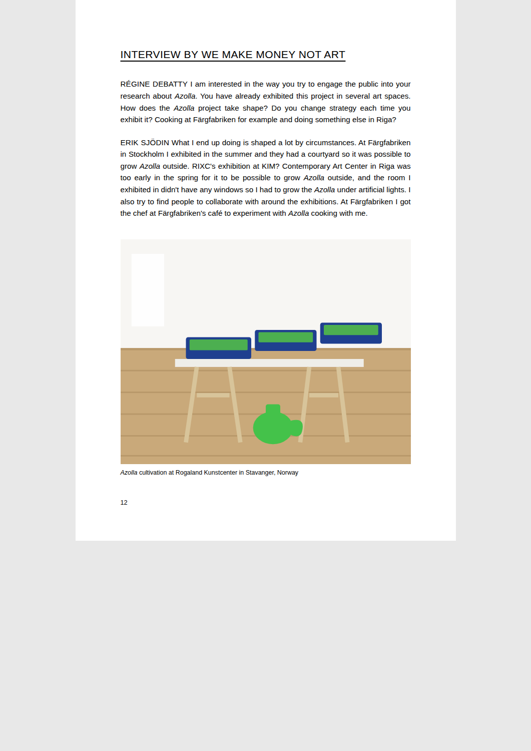INTERVIEW BY WE MAKE MONEY NOT ART
RÉGINE DEBATTY I am interested in the way you try to engage the public into your research about Azolla. You have already exhibited this project in several art spaces. How does the Azolla project take shape? Do you change strategy each time you exhibit it? Cooking at Färgfabriken for example and doing something else in Riga?
ERIK SJÖDIN What I end up doing is shaped a lot by circumstances. At Färgfabriken in Stockholm I exhibited in the summer and they had a courtyard so it was possible to grow Azolla outside. RIXC's exhibition at KIM? Contemporary Art Center in Riga was too early in the spring for it to be possible to grow Azolla outside, and the room I exhibited in didn't have any windows so I had to grow the Azolla under artificial lights. I also try to find people to collaborate with around the exhibitions. At Färgfabriken I got the chef at Färgfabriken's café to experiment with Azolla cooking with me.
Azolla cultivation at Rogaland Kunstcenter in Stavanger, Norway
12